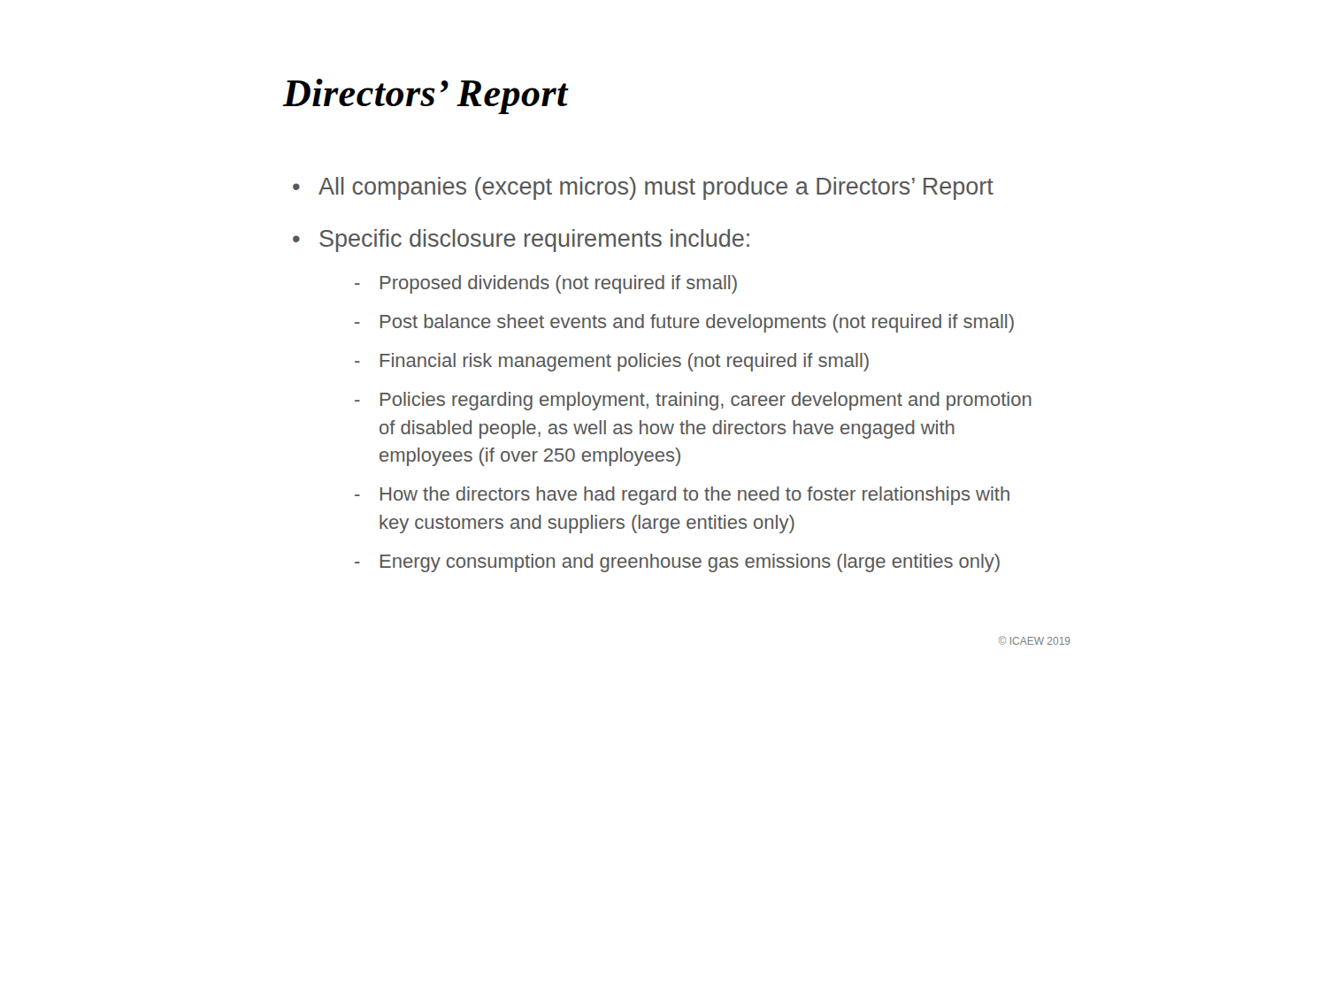Directors’ Report
All companies (except micros) must produce a Directors’ Report
Specific disclosure requirements include:
Proposed dividends (not required if small)
Post balance sheet events and future developments (not required if small)
Financial risk management policies (not required if small)
Policies regarding employment, training, career development and promotion of disabled people, as well as how the directors have engaged with employees (if over 250 employees)
How the directors have had regard to the need to foster relationships with key customers and suppliers (large entities only)
Energy consumption and greenhouse gas emissions (large entities only)
© ICAEW 2019